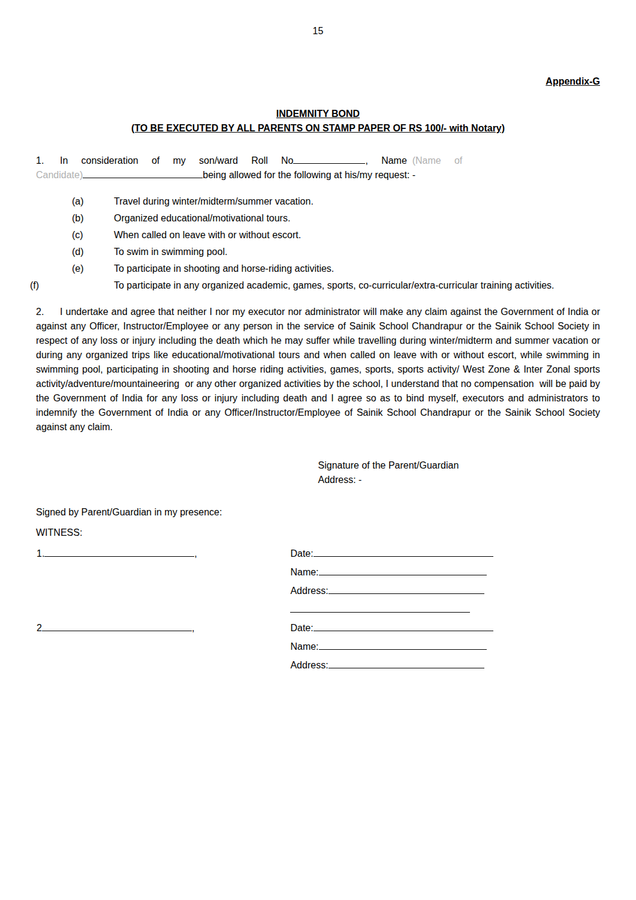15
Appendix-G
INDEMNITY BOND
(TO BE EXECUTED BY ALL PARENTS ON STAMP PAPER OF RS 100/- with Notary)
1. In consideration of my son/ward Roll No , Name (Name of
Candidate) being allowed for the following at his/my request: -
(a) Travel during winter/midterm/summer vacation.
(b) Organized educational/motivational tours.
(c) When called on leave with or without escort.
(d) To swim in swimming pool.
(e) To participate in shooting and horse-riding activities.
(f) To participate in any organized academic, games, sports, co-curricular/extra-curricular training activities.
2. I undertake and agree that neither I nor my executor nor administrator will make any claim against the Government of India or against any Officer, Instructor/Employee or any person in the service of Sainik School Chandrapur or the Sainik School Society in respect of any loss or injury including the death which he may suffer while travelling during winter/midterm and summer vacation or during any organized trips like educational/motivational tours and when called on leave with or without escort, while swimming in swimming pool, participating in shooting and horse riding activities, games, sports, sports activity/ West Zone & Inter Zonal sports activity/adventure/mountaineering or any other organized activities by the school, I understand that no compensation will be paid by the Government of India for any loss or injury including death and I agree so as to bind myself, executors and administrators to indemnify the Government of India or any Officer/Instructor/Employee of Sainik School Chandrapur or the Sainik School Society against any claim.
Signature of the Parent/Guardian
Address: -
Signed by Parent/Guardian in my presence:
WITNESS:
| 1. , | Date: |
| | Name: |
| | Address: |
| 2 , | Date: |
| | Name: |
| | Address: |